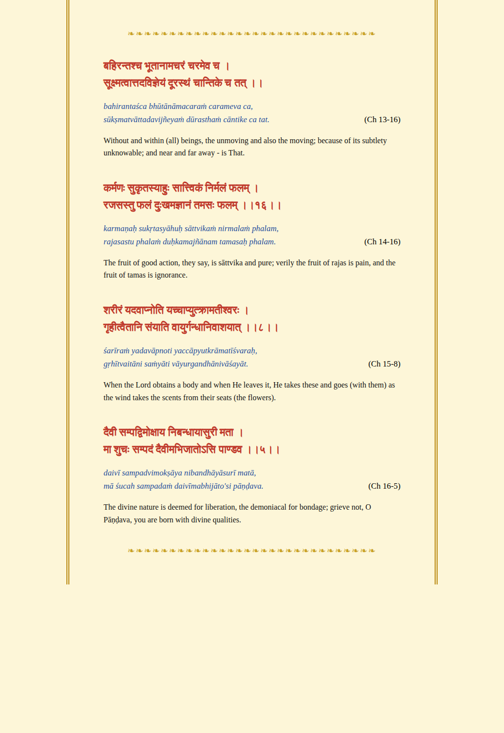❧❧❧❧❧❧❧❧❧❧❧❧❧❧❧❧❧❧❧❧❧❧❧❧❧❧❧❧❧❧
बहिरन्तश्च भूतानामचरं चरमेव च ।
सूक्ष्मत्वात्तदविज्ञेयं दूरस्थं चान्तिके च तत् ।।
bahirantaśca bhūtānāmacaraṁ carameva ca,
sūkṣmatvāttadavijñeyaṁ dūrasthaṁ cāntike ca tat. (Ch 13-16)
Without and within (all) beings, the unmoving and also the moving; because of its subtlety unknowable; and near and far away - is That.
कर्मणः सुकृतस्याहुः सात्त्विकं निर्मलं फलम् ।
रजसस्तु फलं दुःखमज्ञानं तमसः फलम् ।।१६।।
karmaṇaḥ sukṛtasyāhuḥ sāttvikaṁ nirmalaṁ phalam,
rajasastu phalaṁ duḥkamajñānam tamasaḥ phalam. (Ch 14-16)
The fruit of good action, they say, is sāttvika and pure; verily the fruit of rajas is pain, and the fruit of tamas is ignorance.
शरीरं यदवाप्नोति यच्चाप्युत्क्रामतीश्वरः ।
गृहीत्वैतानि संयाति वायुर्गन्धानिवाशयात् ।।८।।
śarīraṁ yadavāpnoti yaccāpyutkrāmatīśvaraḥ,
gṛhītvaitāni saṁyāti vāyurgandhānivāśayāt. (Ch 15-8)
When the Lord obtains a body and when He leaves it, He takes these and goes (with them) as the wind takes the scents from their seats (the flowers).
दैवी सम्पद्विमोक्षाय निबन्धायासुरी मता ।
मा शुचः सम्पदं दैवीमभिजातोऽसि पाण्डव ।।५।।
daivī sampadvimokṣāya nibandhāyāsurī matā,
mā śucah sampadaṁ daivīmabhijāto'si pāṇḍava. (Ch 16-5)
The divine nature is deemed for liberation, the demoniacal for bondage; grieve not, O Pāṇḍava, you are born with divine qualities.
❧❧❧❧❧❧❧❧❧❧❧❧❧❧❧❧❧❧❧❧❧❧❧❧❧❧❧❧❧❧